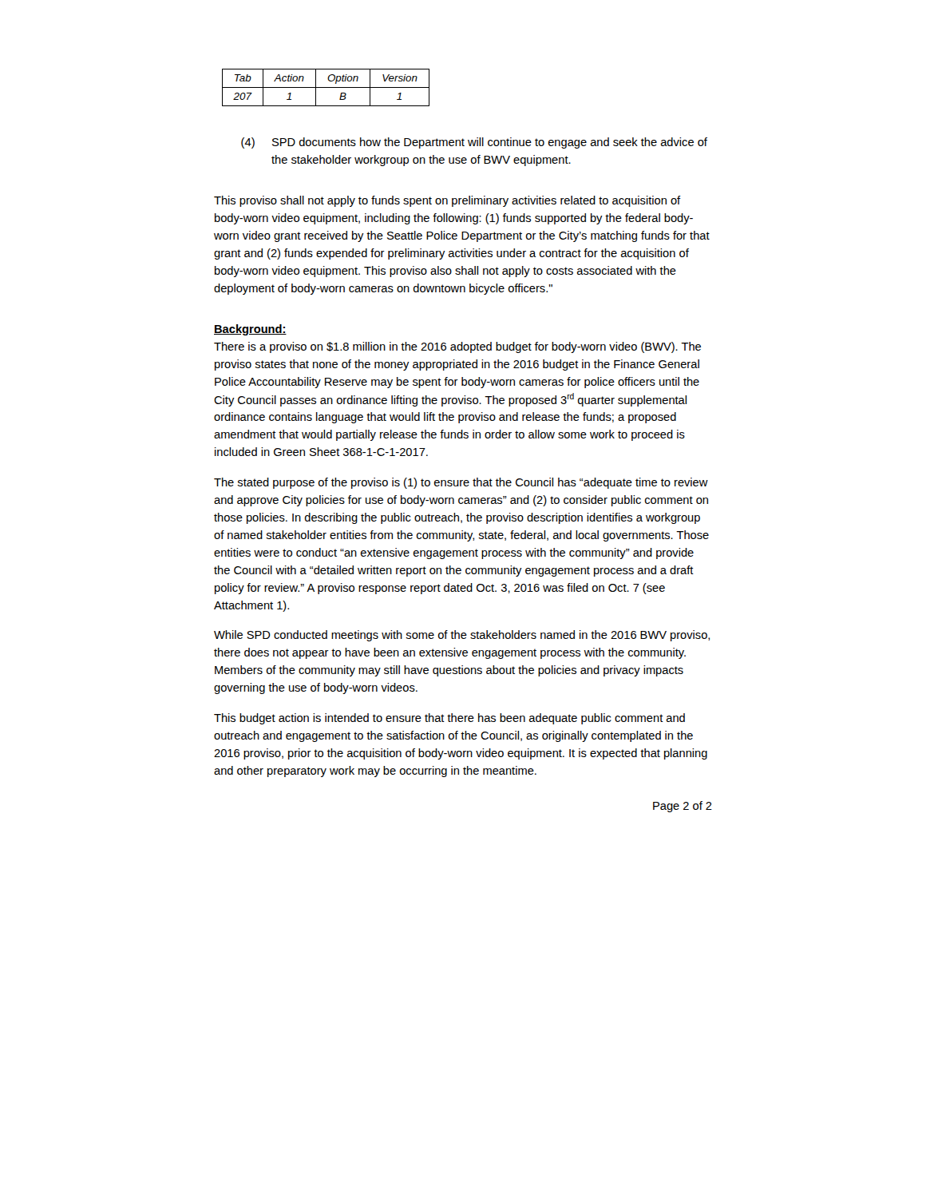| Tab | Action | Option | Version |
| --- | --- | --- | --- |
| 207 | 1 | B | 1 |
(4) SPD documents how the Department will continue to engage and seek the advice of the stakeholder workgroup on the use of BWV equipment.
This proviso shall not apply to funds spent on preliminary activities related to acquisition of body-worn video equipment, including the following: (1) funds supported by the federal body-worn video grant received by the Seattle Police Department or the City’s matching funds for that grant and (2) funds expended for preliminary activities under a contract for the acquisition of body-worn video equipment. This proviso also shall not apply to costs associated with the deployment of body-worn cameras on downtown bicycle officers."
Background:
There is a proviso on $1.8 million in the 2016 adopted budget for body-worn video (BWV). The proviso states that none of the money appropriated in the 2016 budget in the Finance General Police Accountability Reserve may be spent for body-worn cameras for police officers until the City Council passes an ordinance lifting the proviso. The proposed 3rd quarter supplemental ordinance contains language that would lift the proviso and release the funds; a proposed amendment that would partially release the funds in order to allow some work to proceed is included in Green Sheet 368-1-C-1-2017.
The stated purpose of the proviso is (1) to ensure that the Council has “adequate time to review and approve City policies for use of body-worn cameras” and (2) to consider public comment on those policies. In describing the public outreach, the proviso description identifies a workgroup of named stakeholder entities from the community, state, federal, and local governments. Those entities were to conduct “an extensive engagement process with the community” and provide the Council with a “detailed written report on the community engagement process and a draft policy for review.” A proviso response report dated Oct. 3, 2016 was filed on Oct. 7 (see Attachment 1).
While SPD conducted meetings with some of the stakeholders named in the 2016 BWV proviso, there does not appear to have been an extensive engagement process with the community. Members of the community may still have questions about the policies and privacy impacts governing the use of body-worn videos.
This budget action is intended to ensure that there has been adequate public comment and outreach and engagement to the satisfaction of the Council, as originally contemplated in the 2016 proviso, prior to the acquisition of body-worn video equipment. It is expected that planning and other preparatory work may be occurring in the meantime.
Page 2 of 2